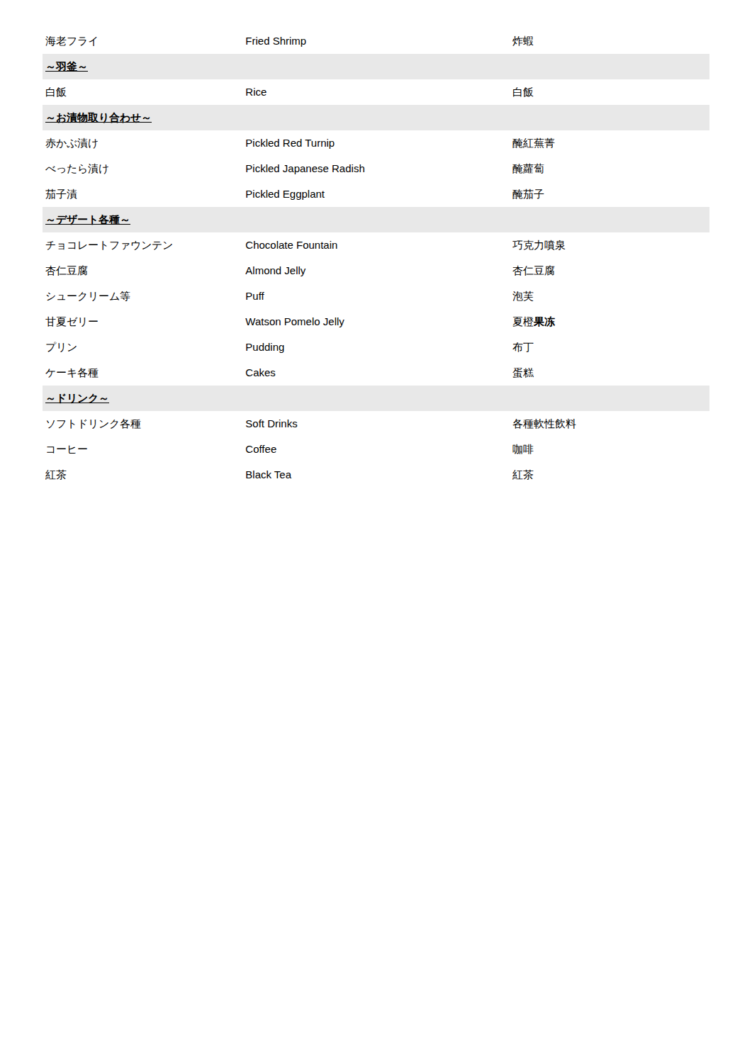| 海老フライ | Fried Shrimp | 炸蝦 |
| ～羽釜～ | | |
| 白飯 | Rice | 白飯 |
| ～お漬物取り合わせ～ | | |
| 赤かぶ漬け | Pickled Red Turnip | 醃紅蕪菁 |
| べったら漬け | Pickled Japanese Radish | 醃蘿蔔 |
| 茄子漬 | Pickled Eggplant | 醃茄子 |
| ～デザート各種～ | | |
| チョコレートファウンテン | Chocolate Fountain | 巧克力噴泉 |
| 杏仁豆腐 | Almond Jelly | 杏仁豆腐 |
| シュークリーム等 | Puff | 泡芙 |
| 甘夏ゼリー | Watson Pomelo Jelly | 夏橙 果冻 |
| プリン | Pudding | 布丁 |
| ケーキ各種 | Cakes | 蛋糕 |
| ～ドリンク～ | | |
| ソフトドリンク各種 | Soft Drinks | 各種軟性飲料 |
| コーヒー | Coffee | 咖啡 |
| 紅茶 | Black Tea | 紅茶 |